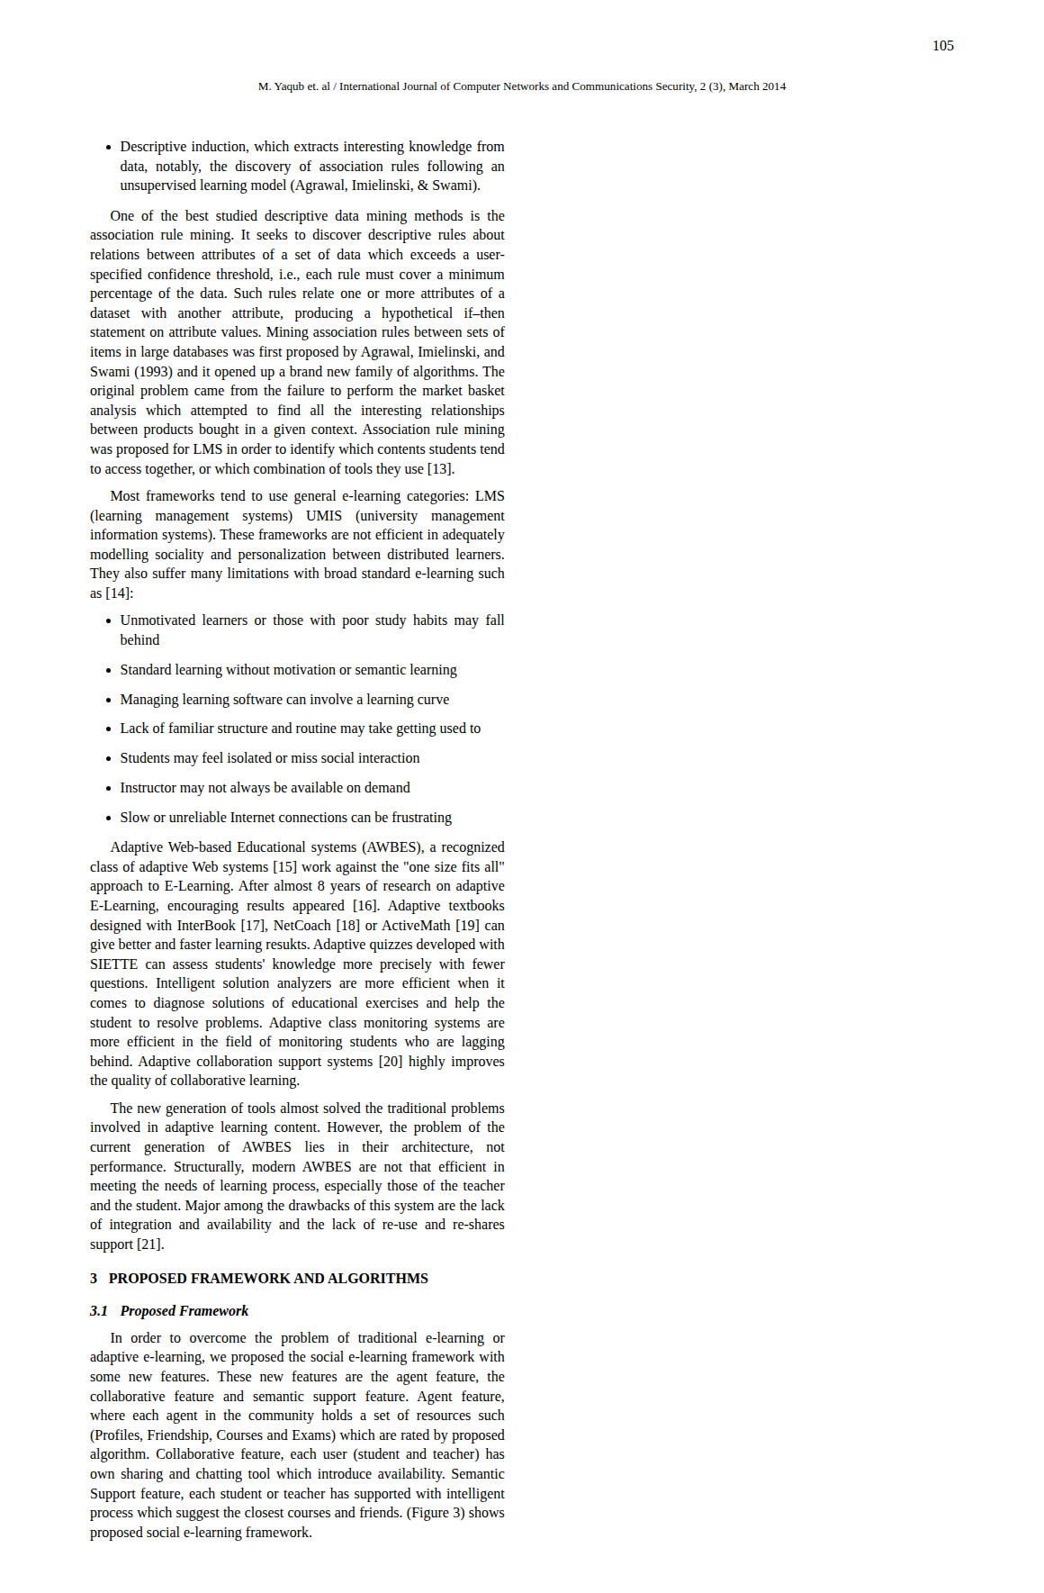105
M. Yaqub et. al / International Journal of Computer Networks and Communications Security, 2 (3), March 2014
Descriptive induction, which extracts interesting knowledge from data, notably, the discovery of association rules following an unsupervised learning model (Agrawal, Imielinski, & Swami).
One of the best studied descriptive data mining methods is the association rule mining. It seeks to discover descriptive rules about relations between attributes of a set of data which exceeds a user-specified confidence threshold, i.e., each rule must cover a minimum percentage of the data. Such rules relate one or more attributes of a dataset with another attribute, producing a hypothetical if–then statement on attribute values. Mining association rules between sets of items in large databases was first proposed by Agrawal, Imielinski, and Swami (1993) and it opened up a brand new family of algorithms. The original problem came from the failure to perform the market basket analysis which attempted to find all the interesting relationships between products bought in a given context. Association rule mining was proposed for LMS in order to identify which contents students tend to access together, or which combination of tools they use [13].
Most frameworks tend to use general e-learning categories: LMS (learning management systems) UMIS (university management information systems). These frameworks are not efficient in adequately modelling sociality and personalization between distributed learners. They also suffer many limitations with broad standard e-learning such as [14]:
Unmotivated learners or those with poor study habits may fall behind
Standard learning without motivation or semantic learning
Managing learning software can involve a learning curve
Lack of familiar structure and routine may take getting used to
Students may feel isolated or miss social interaction
Instructor may not always be available on demand
Slow or unreliable Internet connections can be frustrating
Adaptive Web-based Educational systems (AWBES), a recognized class of adaptive Web systems [15] work against the "one size fits all" approach to E-Learning. After almost 8 years of research on adaptive E-Learning, encouraging results appeared [16]. Adaptive textbooks designed with InterBook [17], NetCoach [18] or ActiveMath [19] can give better and faster learning resukts. Adaptive quizzes developed with SIETTE can assess students' knowledge more precisely with fewer questions. Intelligent solution analyzers are more efficient when it comes to diagnose solutions of educational exercises and help the student to resolve problems. Adaptive class monitoring systems are more efficient in the field of monitoring students who are lagging behind. Adaptive collaboration support systems [20] highly improves the quality of collaborative learning.
The new generation of tools almost solved the traditional problems involved in adaptive learning content. However, the problem of the current generation of AWBES lies in their architecture, not performance. Structurally, modern AWBES are not that efficient in meeting the needs of learning process, especially those of the teacher and the student. Major among the drawbacks of this system are the lack of integration and availability and the lack of re-use and re-shares support [21].
3 PROPOSED FRAMEWORK AND ALGORITHMS
3.1 Proposed Framework
In order to overcome the problem of traditional e-learning or adaptive e-learning, we proposed the social e-learning framework with some new features. These new features are the agent feature, the collaborative feature and semantic support feature. Agent feature, where each agent in the community holds a set of resources such (Profiles, Friendship, Courses and Exams) which are rated by proposed algorithm. Collaborative feature, each user (student and teacher) has own sharing and chatting tool which introduce availability. Semantic Support feature, each student or teacher has supported with intelligent process which suggest the closest courses and friends. (Figure 3) shows proposed social e-learning framework.